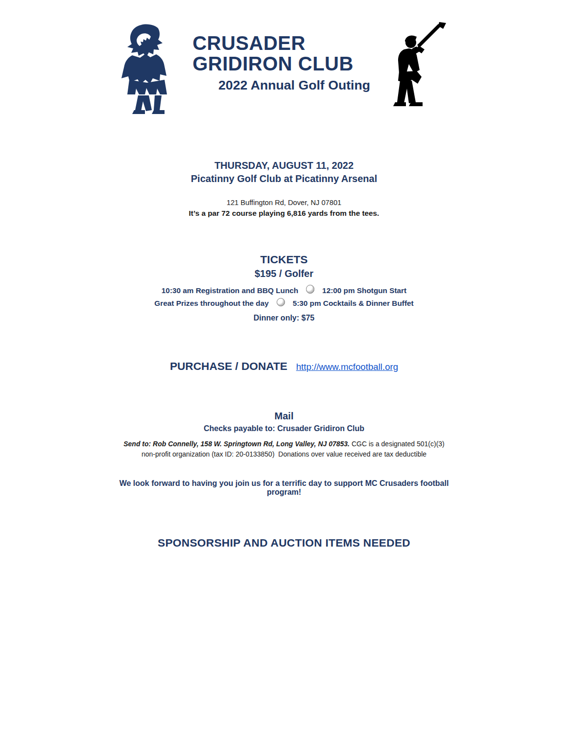CRUSADER GRIDIRON CLUB
2022 Annual Golf Outing
THURSDAY, AUGUST 11, 2022
Picatinny Golf Club at Picatinny Arsenal
121 Buffington Rd, Dover, NJ 07801
It’s a par 72 course playing 6,816 yards from the tees.
TICKETS
$195 / Golfer
10:30 am Registration and BBQ Lunch 12:00 pm Shotgun Start
Great Prizes throughout the day 5:30 pm Cocktails & Dinner Buffet
Dinner only: $75
PURCHASE / DONATE http://www.mcfootball.org
Mail
Checks payable to: Crusader Gridiron Club
Send to: Rob Connelly, 158 W. Springtown Rd, Long Valley, NJ 07853. CGC is a designated 501(c)(3)
non-profit organization (tax ID: 20-0133850) Donations over value received are tax deductible
We look forward to having you join us for a terrific day to support MC Crusaders football program!
SPONSORSHIP AND AUCTION ITEMS NEEDED